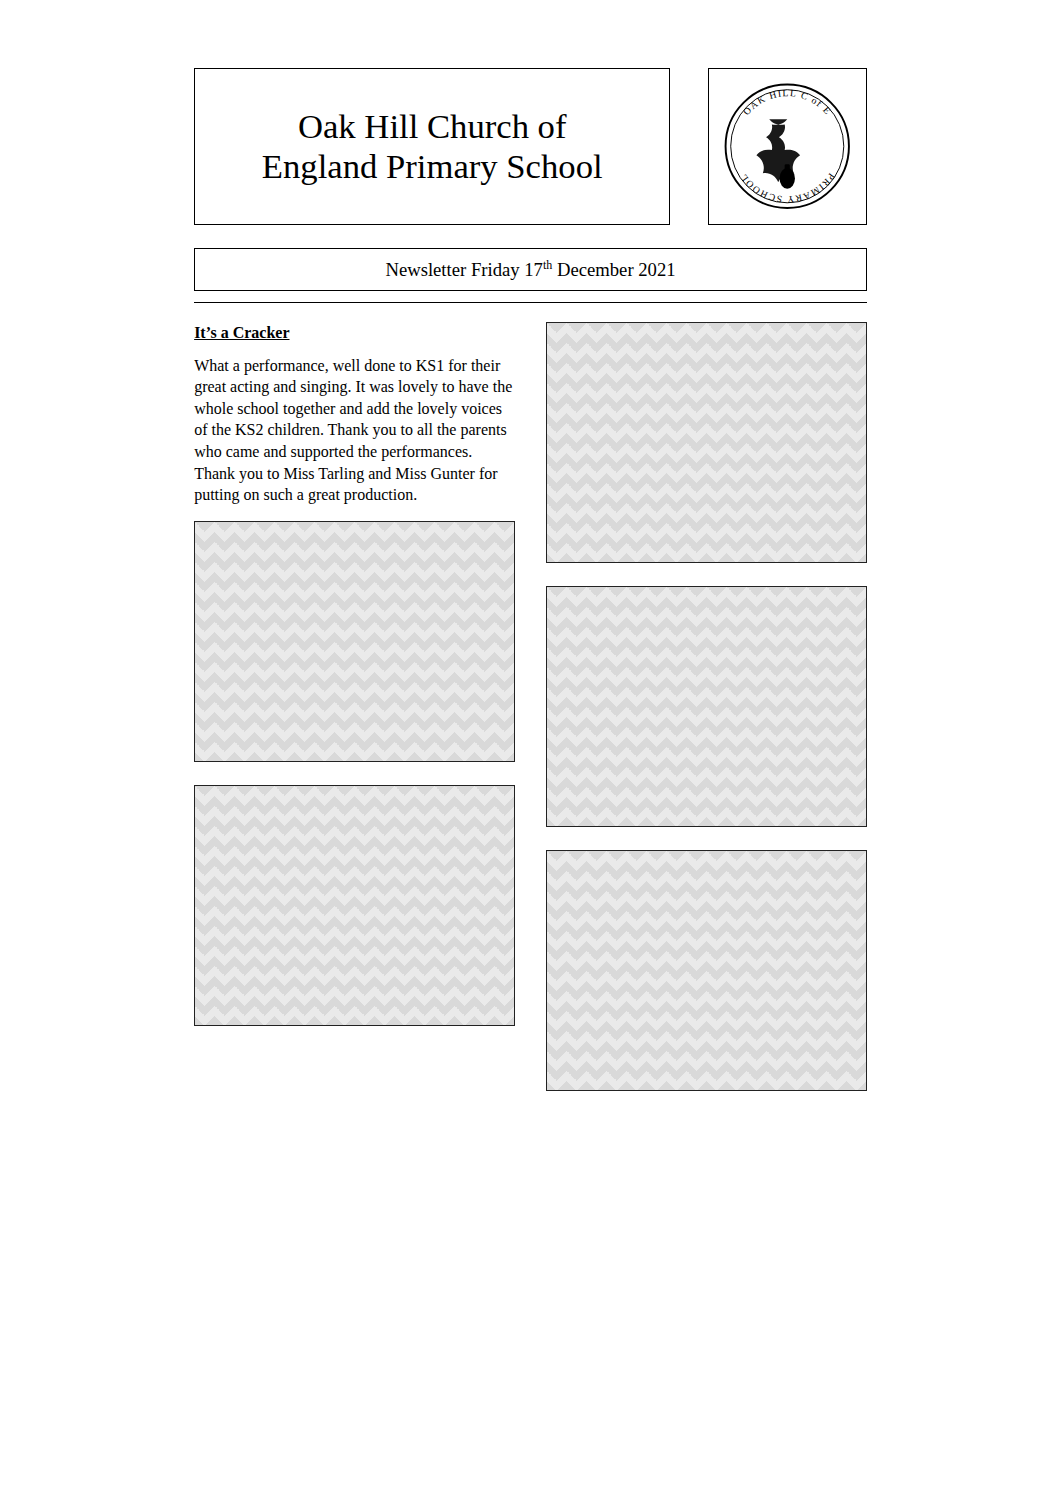Oak Hill Church of
England Primary School
OAK HILL C of E PRIMARY SCHOOL
Newsletter Friday 17th December 2021
It’s a Cracker
What a performance, well done to KS1 for their great acting and singing. It was lovely to have the whole school together and add the lovely voices of the KS2 children. Thank you to all the parents who came and supported the performances. Thank you to Miss Tarling and Miss Gunter for putting on such a great production.